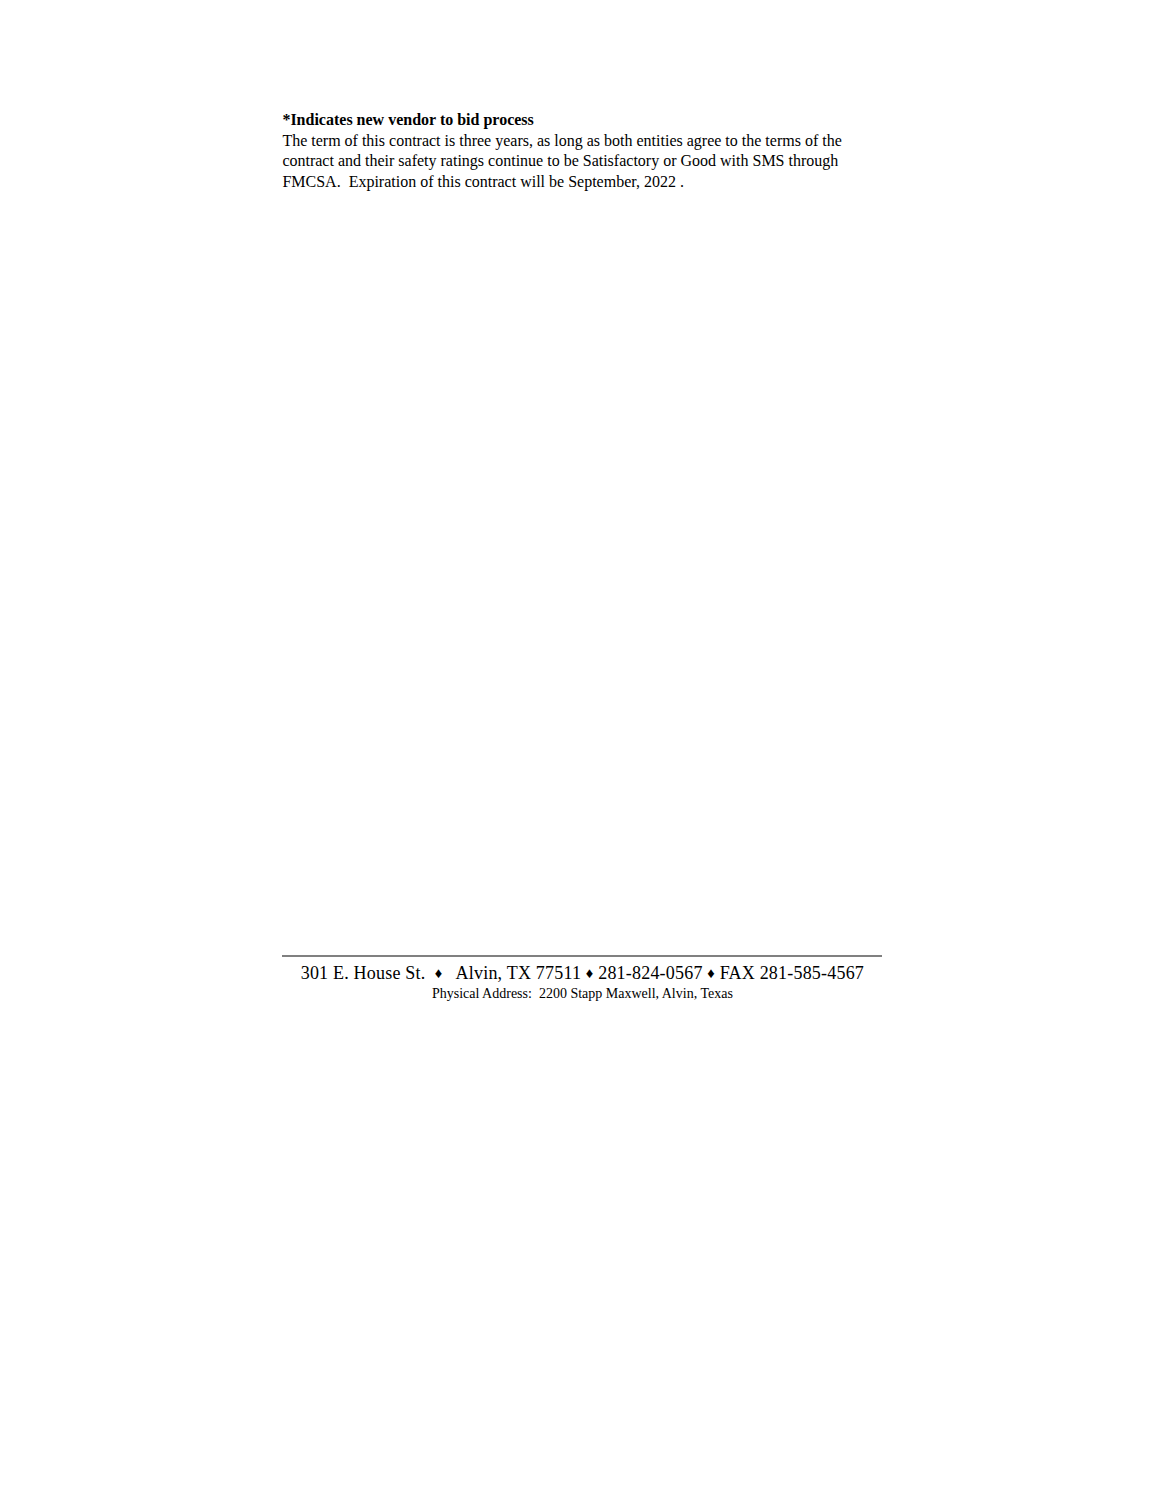*Indicates new vendor to bid process
The term of this contract is three years, as long as both entities agree to the terms of the contract and their safety ratings continue to be Satisfactory or Good with SMS through FMCSA. Expiration of this contract will be September, 2022 .
301 E. House St. ♦ Alvin, TX 77511 ♦ 281-824-0567 ♦ FAX 281-585-4567
Physical Address: 2200 Stapp Maxwell, Alvin, Texas